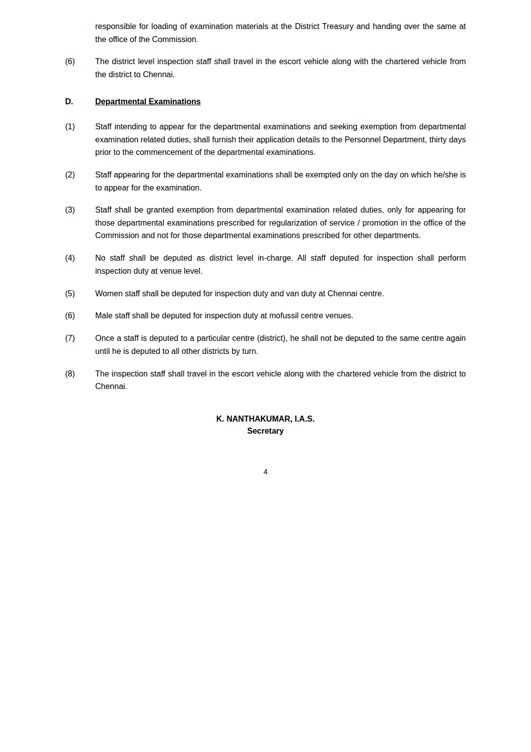responsible for loading of examination materials at the District Treasury and handing over the same at the office of the Commission.
(6) The district level inspection staff shall travel in the escort vehicle along with the chartered vehicle from the district to Chennai.
D. Departmental Examinations
(1) Staff intending to appear for the departmental examinations and seeking exemption from departmental examination related duties, shall furnish their application details to the Personnel Department, thirty days prior to the commencement of the departmental examinations.
(2) Staff appearing for the departmental examinations shall be exempted only on the day on which he/she is to appear for the examination.
(3) Staff shall be granted exemption from departmental examination related duties, only for appearing for those departmental examinations prescribed for regularization of service / promotion in the office of the Commission and not for those departmental examinations prescribed for other departments.
(4) No staff shall be deputed as district level in-charge. All staff deputed for inspection shall perform inspection duty at venue level.
(5) Women staff shall be deputed for inspection duty and van duty at Chennai centre.
(6) Male staff shall be deputed for inspection duty at mofussil centre venues.
(7) Once a staff is deputed to a particular centre (district), he shall not be deputed to the same centre again until he is deputed to all other districts by turn.
(8) The inspection staff shall travel in the escort vehicle along with the chartered vehicle from the district to Chennai.
K. NANTHAKUMAR, I.A.S. Secretary
4